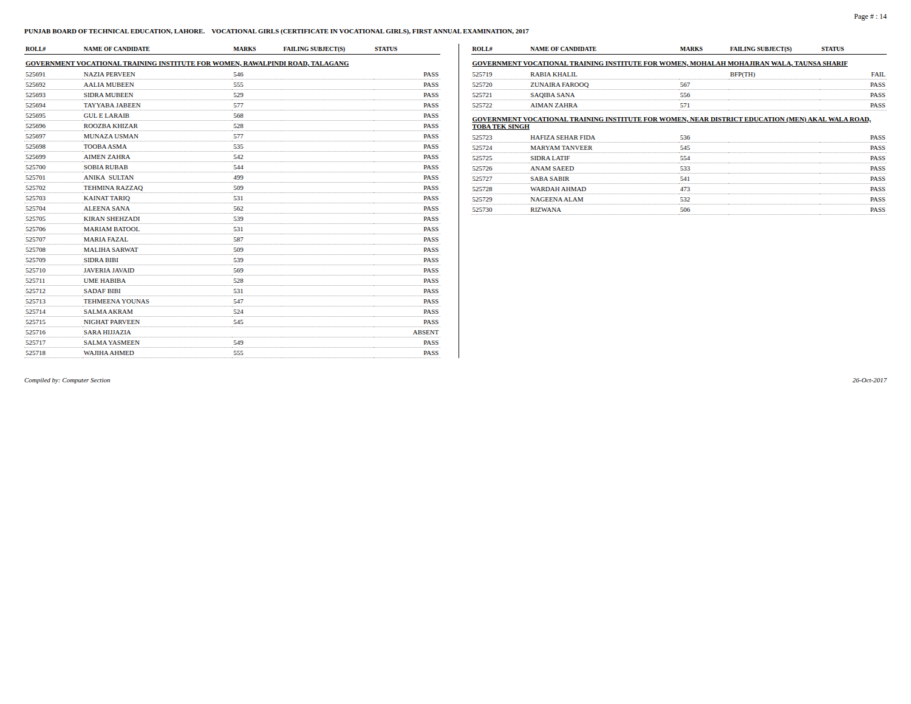Page # : 14
PUNJAB BOARD OF TECHNICAL EDUCATION, LAHORE. VOCATIONAL GIRLS (CERTIFICATE IN VOCATIONAL GIRLS), FIRST ANNUAL EXAMINATION, 2017
| ROLL# | NAME OF CANDIDATE | MARKS | FAILING SUBJECT(S) | STATUS |
| --- | --- | --- | --- | --- |
| GOVERNMENT VOCATIONAL TRAINING INSTITUTE FOR WOMEN, RAWALPINDI ROAD, TALAGANG |
| 525691 | NAZIA PERVEEN | 546 | | PASS |
| 525692 | AALIA MUBEEN | 555 | | PASS |
| 525693 | SIDRA MUBEEN | 529 | | PASS |
| 525694 | TAYYABA JABEEN | 577 | | PASS |
| 525695 | GUL E LARAIB | 568 | | PASS |
| 525696 | ROOZBA KHIZAR | 528 | | PASS |
| 525697 | MUNAZA USMAN | 577 | | PASS |
| 525698 | TOOBA ASMA | 535 | | PASS |
| 525699 | AIMEN ZAHRA | 542 | | PASS |
| 525700 | SOBIA RUBAB | 544 | | PASS |
| 525701 | ANIKA SULTAN | 499 | | PASS |
| 525702 | TEHMINA RAZZAQ | 509 | | PASS |
| 525703 | KAINAT TARIQ | 531 | | PASS |
| 525704 | ALEENA SANA | 562 | | PASS |
| 525705 | KIRAN SHEHZADI | 539 | | PASS |
| 525706 | MARIAM BATOOL | 531 | | PASS |
| 525707 | MARIA FAZAL | 587 | | PASS |
| 525708 | MALIHA SARWAT | 509 | | PASS |
| 525709 | SIDRA BIBI | 539 | | PASS |
| 525710 | JAVERIA JAVAID | 569 | | PASS |
| 525711 | UME HABIBA | 528 | | PASS |
| 525712 | SADAF BIBI | 531 | | PASS |
| 525713 | TEHMEENA YOUNAS | 547 | | PASS |
| 525714 | SALMA AKRAM | 524 | | PASS |
| 525715 | NIGHAT PARVEEN | 545 | | PASS |
| 525716 | SARA HIJJAZIA | | | ABSENT |
| 525717 | SALMA YASMEEN | 549 | | PASS |
| 525718 | WAJIHA AHMED | 555 | | PASS |
| ROLL# | NAME OF CANDIDATE | MARKS | FAILING SUBJECT(S) | STATUS |
| --- | --- | --- | --- | --- |
| GOVERNMENT VOCATIONAL TRAINING INSTITUTE FOR WOMEN, MOHALAH MOHAJIRAN WALA, TAUNSA SHARIF |
| 525719 | RABIA KHALIL | | BFP(TH) | FAIL |
| 525720 | ZUNAIRA FAROOQ | 567 | | PASS |
| 525721 | SAQIBA SANA | 556 | | PASS |
| 525722 | AIMAN ZAHRA | 571 | | PASS |
| GOVERNMENT VOCATIONAL TRAINING INSTITUTE FOR WOMEN, NEAR DISTRICT EDUCATION (MEN) AKAL WALA ROAD, TOBA TEK SINGH |
| 525723 | HAFIZA SEHAR FIDA | 536 | | PASS |
| 525724 | MARYAM TANVEER | 545 | | PASS |
| 525725 | SIDRA LATIF | 554 | | PASS |
| 525726 | ANAM SAEED | 533 | | PASS |
| 525727 | SABA SABIR | 541 | | PASS |
| 525728 | WARDAH AHMAD | 473 | | PASS |
| 525729 | NAGEENA ALAM | 532 | | PASS |
| 525730 | RIZWANA | 506 | | PASS |
Compiled by: Computer Section
26-Oct-2017